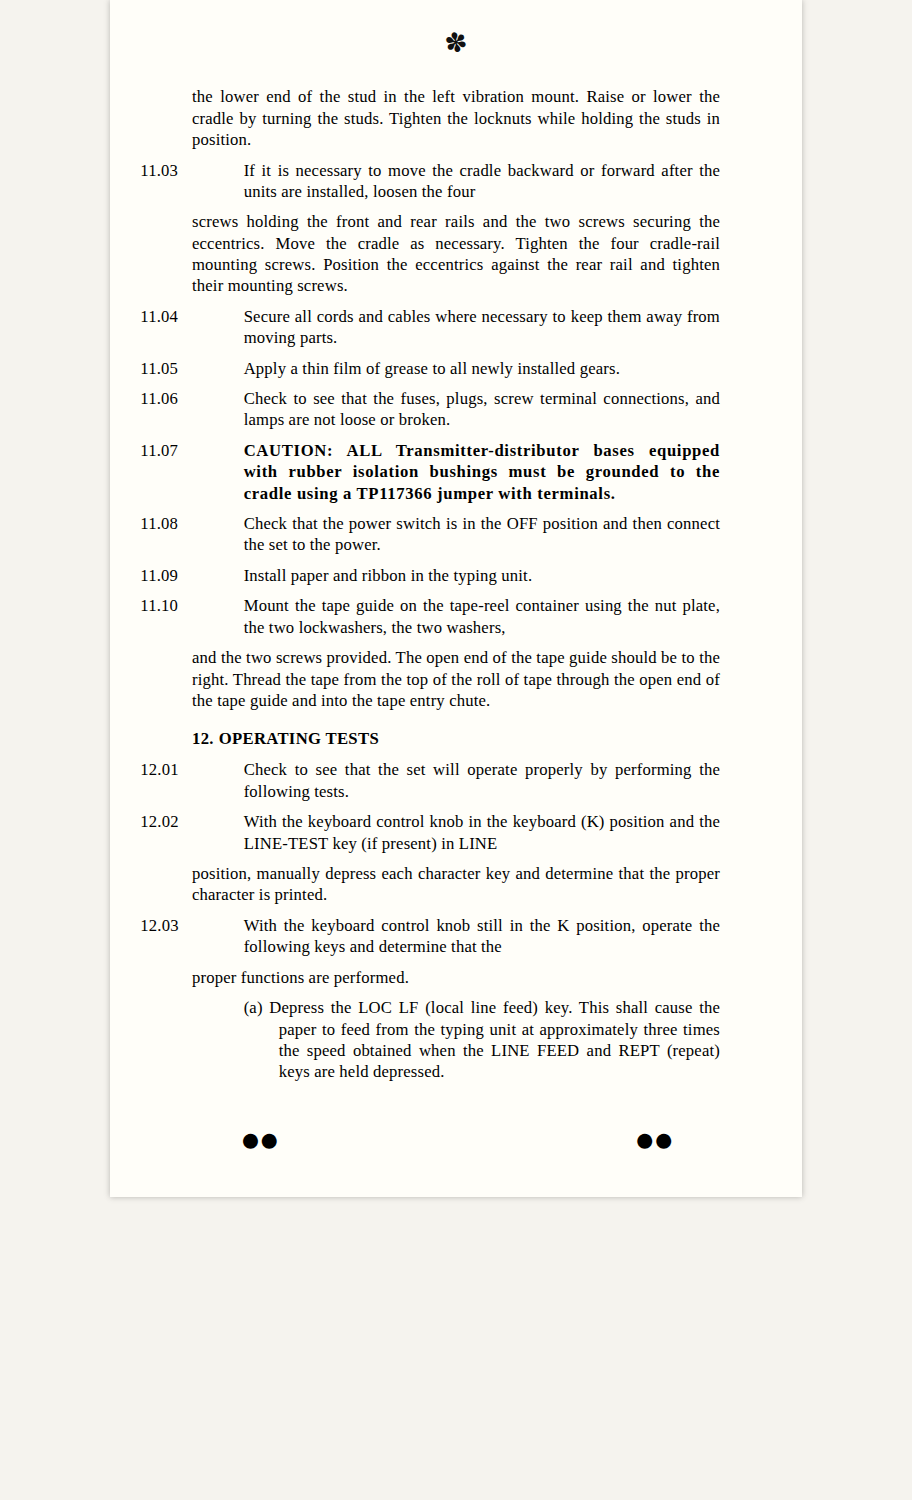✽
the lower end of the stud in the left vibration mount. Raise or lower the cradle by turning the studs. Tighten the locknuts while holding the studs in position.
11.03 If it is necessary to move the cradle backward or forward after the units are installed, loosen the four
screws holding the front and rear rails and the two screws securing the eccentrics. Move the cradle as necessary. Tighten the four cradle-rail mounting screws. Position the eccentrics against the rear rail and tighten their mounting screws.
11.04 Secure all cords and cables where necessary to keep them away from moving parts.
11.05 Apply a thin film of grease to all newly installed gears.
11.06 Check to see that the fuses, plugs, screw terminal connections, and lamps are not loose or broken.
11.07 CAUTION: ALL Transmitter-distributor bases equipped with rubber isolation bushings must be grounded to the cradle using a TP117366 jumper with terminals.
11.08 Check that the power switch is in the OFF position and then connect the set to the power.
11.09 Install paper and ribbon in the typing unit.
11.10 Mount the tape guide on the tape-reel container using the nut plate, the two lockwashers, the two washers,
and the two screws provided. The open end of the tape guide should be to the right. Thread the tape from the top of the roll of tape through the open end of the tape guide and into the tape entry chute.
12. OPERATING TESTS
12.01 Check to see that the set will operate properly by performing the following tests.
12.02 With the keyboard control knob in the keyboard (K) position and the LINE-TEST key (if present) in LINE
position, manually depress each character key and determine that the proper character is printed.
12.03 With the keyboard control knob still in the K position, operate the following keys and determine that the
proper functions are performed.
(a) Depress the LOC LF (local line feed) key. This shall cause the paper to feed from the typing unit at approximately three times the speed obtained when the LINE FEED and REPT (repeat) keys are held depressed.
●●
●●